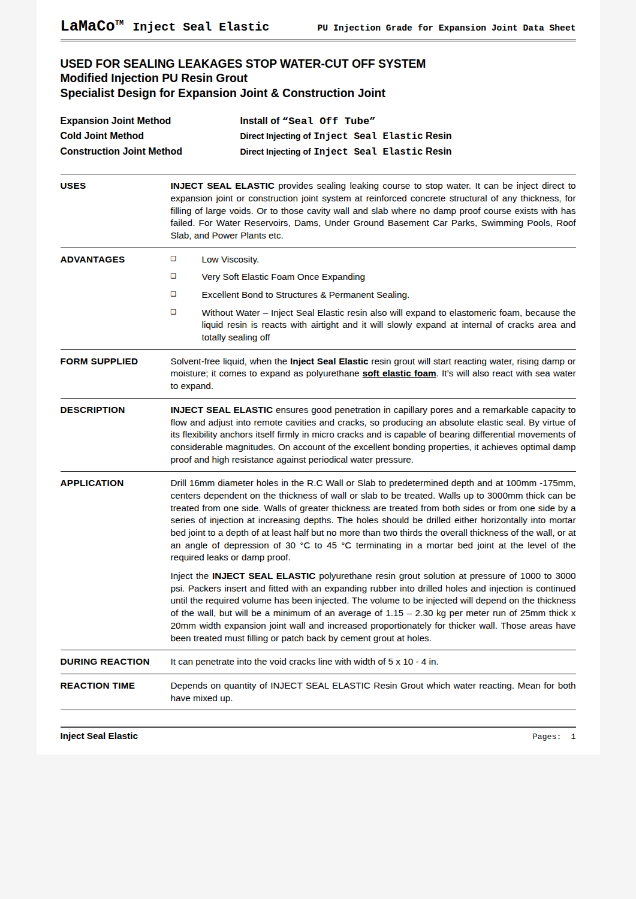LaMaCoTM Inject Seal Elastic
PU Injection Grade for Expansion Joint Data Sheet
USED FOR SEALING LEAKAGES STOP WATER-CUT OFF SYSTEM Modified Injection PU Resin Grout Specialist Design for Expansion Joint & Construction Joint
| Expansion Joint Method | Install of “Seal Off Tube” |
| Cold Joint Method | Direct Injecting of Inject Seal Elastic Resin |
| Construction Joint Method | Direct Injecting of Inject Seal Elastic Resin |
| USES | INJECT SEAL ELASTIC provides sealing leaking course to stop water. It can be inject direct to expansion joint or construction joint system at reinforced concrete structural of any thickness, for filling of large voids. Or to those cavity wall and slab where no damp proof course exists with has failed. For Water Reservoirs, Dams, Under Ground Basement Car Parks, Swimming Pools, Roof Slab, and Power Plants etc. |
| ADVANTAGES | / ❑ / Low Viscosity. / / ❑ / Very Soft Elastic Foam Once Expanding / / ❑ / Excellent Bond to Structures & Permanent Sealing. / / ❑ / Without Water – Inject Seal Elastic resin also will expand to elastomeric foam, because the liquid resin is reacts with airtight and it will slowly expand at internal of cracks area and totally sealing off / |
| FORM SUPPLIED | Solvent-free liquid, when the Inject Seal Elastic resin grout will start reacting water, rising damp or moisture; it comes to expand as polyurethane soft elastic foam . It’s will also react with sea water to expand. |
| DESCRIPTION | INJECT SEAL ELASTIC ensures good penetration in capillary pores and a remarkable capacity to flow and adjust into remote cavities and cracks, so producing an absolute elastic seal. By virtue of its flexibility anchors itself firmly in micro cracks and is capable of bearing differential movements of considerable magnitudes. On account of the excellent bonding properties, it achieves optimal damp proof and high resistance against periodical water pressure. |
| APPLICATION | Drill 16mm diameter holes in the R.C Wall or Slab to predetermined depth and at 100mm -175mm, centers dependent on the thickness of wall or slab to be treated. Walls up to 3000mm thick can be treated from one side. Walls of greater thickness are treated from both sides or from one side by a series of injection at increasing depths. The holes should be drilled either horizontally into mortar bed joint to a depth of at least half but no more than two thirds the overall thickness of the wall, or at an angle of depression of 30 °C to 45 °C terminating in a mortar bed joint at the level of the required leaks or damp proof. Inject the INJECT SEAL ELASTIC polyurethane resin grout solution at pressure of 1000 to 3000 psi. Packers insert and fitted with an expanding rubber into drilled holes and injection is continued until the required volume has been injected. The volume to be injected will depend on the thickness of the wall, but will be a minimum of an average of 1.15 – 2.30 kg per meter run of 25mm thick x 20mm width expansion joint wall and increased proportionately for thicker wall. Those areas have been treated must filling or patch back by cement grout at holes. |
| DURING REACTION | It can penetrate into the void cracks line with width of 5 x 10 - 4 in. |
| REACTION TIME | Depends on quantity of INJECT SEAL ELASTIC Resin Grout which water reacting. Mean for both have mixed up. |
Inject Seal Elastic
Pages: 1